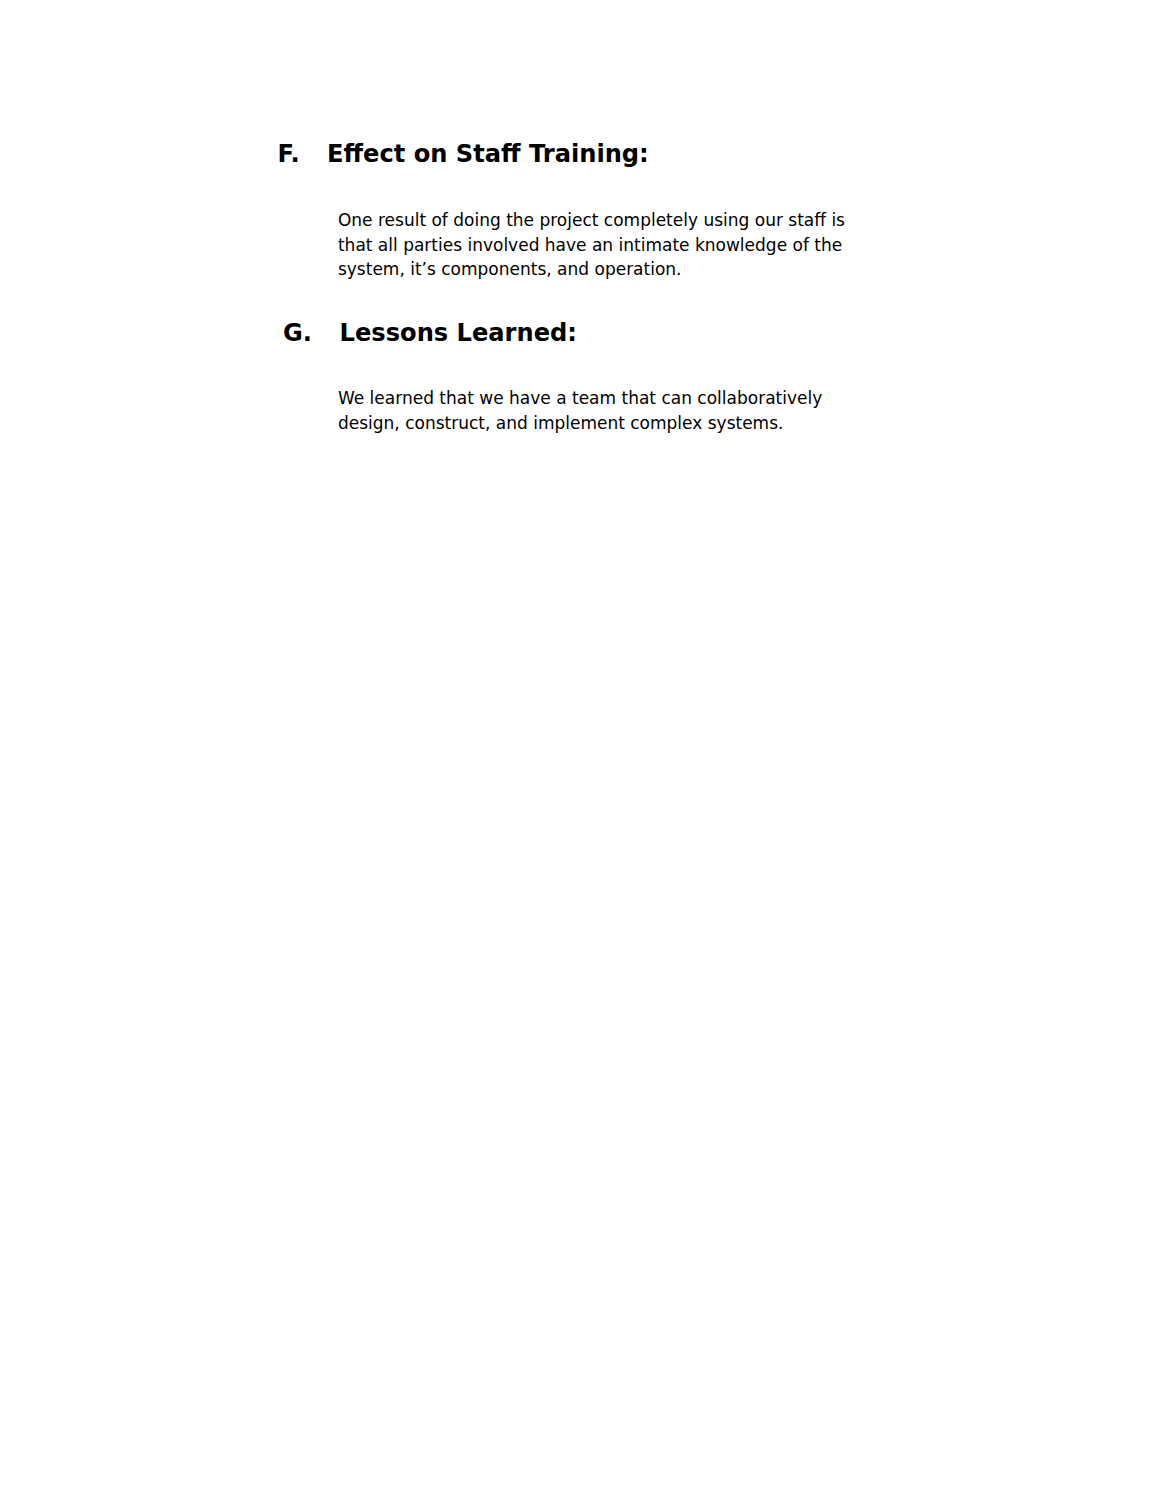F. Effect on Staff Training:
One result of doing the project completely using our staff is that all parties involved have an intimate knowledge of the system, it’s components, and operation.
G. Lessons Learned:
We learned that we have a team that can collaboratively design, construct, and implement complex systems.